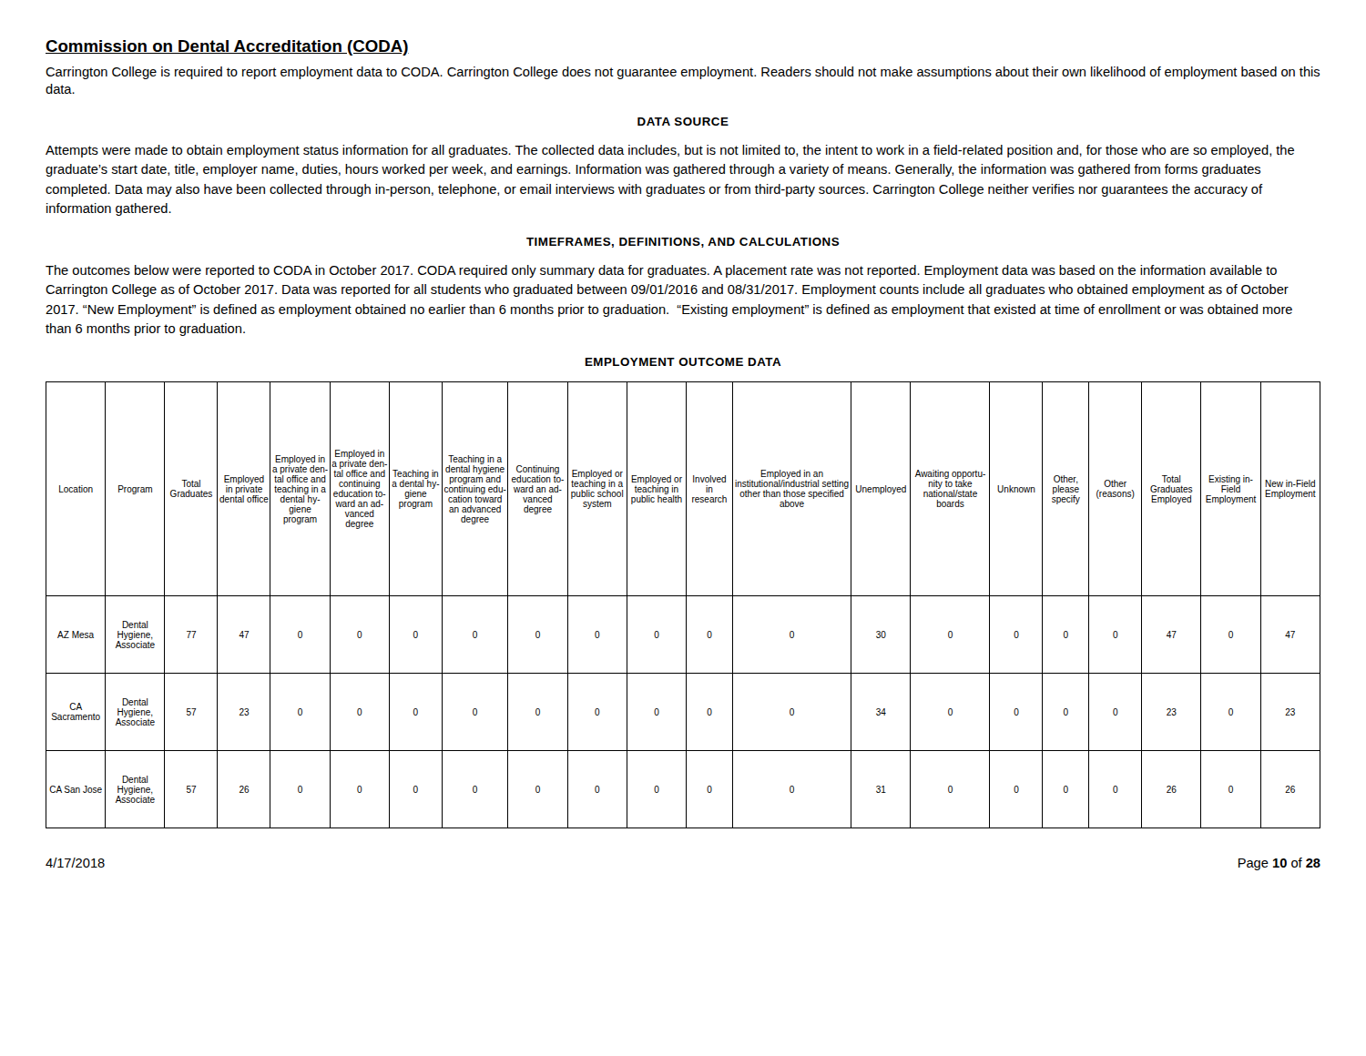Commission on Dental Accreditation (CODA)
Carrington College is required to report employment data to CODA. Carrington College does not guarantee employment. Readers should not make assumptions about their own likelihood of employment based on this data.
DATA SOURCE
Attempts were made to obtain employment status information for all graduates. The collected data includes, but is not limited to, the intent to work in a field-related position and, for those who are so employed, the graduate’s start date, title, employer name, duties, hours worked per week, and earnings. Information was gathered through a variety of means. Generally, the information was gathered from forms graduates completed. Data may also have been collected through in-person, telephone, or email interviews with graduates or from third-party sources. Carrington College neither verifies nor guarantees the accuracy of information gathered.
TIMEFRAMES, DEFINITIONS, AND CALCULATIONS
The outcomes below were reported to CODA in October 2017. CODA required only summary data for graduates. A placement rate was not reported. Employment data was based on the information available to Carrington College as of October 2017. Data was reported for all students who graduated between 09/01/2016 and 08/31/2017. Employment counts include all graduates who obtained employment as of October 2017. “New Employment” is defined as employment obtained no earlier than 6 months prior to graduation. “Existing employment” is defined as employment that existed at time of enrollment or was obtained more than 6 months prior to graduation.
EMPLOYMENT OUTCOME DATA
| Location | Program | Total Graduates | Employed in private dental office | Employed in a private dental office and teaching in a dental hygiene program | Employed in a private dental office and continuing education toward an advanced degree | Teaching in a dental hygiene program | Teaching in a dental hygiene program and continuing education toward an advanced degree | Continuing education toward an advanced degree | Employed or teaching in a public school system | Employed or teaching in public health | Involved in research | Employed in an institutional/industrial setting other than those specified above | Unemployed | Awaiting opportunity to take national/state boards | Unknown | Other, please specify | Other (reasons) | Total Graduates Employed | Existing in-Field Employment | New in-Field Employment |
| --- | --- | --- | --- | --- | --- | --- | --- | --- | --- | --- | --- | --- | --- | --- | --- | --- | --- | --- | --- | --- |
| AZ Mesa | Dental Hygiene, Associate | 77 | 47 | 0 | 0 | 0 | 0 | 0 | 0 | 0 | 0 | 0 | 30 | 0 | 0 | 0 | 0 | 47 | 0 | 47 |
| CA Sacramento | Dental Hygiene, Associate | 57 | 23 | 0 | 0 | 0 | 0 | 0 | 0 | 0 | 0 | 0 | 34 | 0 | 0 | 0 | 0 | 23 | 0 | 23 |
| CA San Jose | Dental Hygiene, Associate | 57 | 26 | 0 | 0 | 0 | 0 | 0 | 0 | 0 | 0 | 0 | 31 | 0 | 0 | 0 | 0 | 26 | 0 | 26 |
4/17/2018 Page 10 of 28